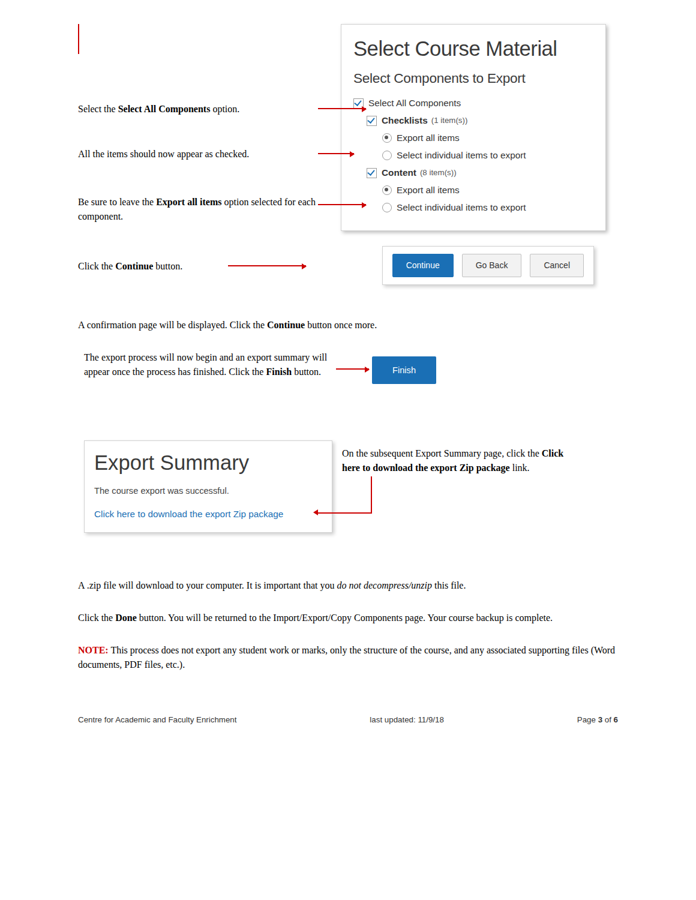Select Course Material
Select Components to Export
Select All Components
Checklists (1 item(s))
Export all items
Select individual items to export
Content (8 item(s))
Export all items
Select individual items to export
Select the Select All Components option.
All the items should now appear as checked.
Be sure to leave the Export all items option selected for each component.
Click the Continue button.
Continue Go Back Cancel
A confirmation page will be displayed. Click the Continue button once more.
The export process will now begin and an export summary will appear once the process has finished. Click the Finish button.
Finish
Export Summary
The course export was successful.
Click here to download the export Zip package
On the subsequent Export Summary page, click the Click here to download the export Zip package link.
A .zip file will download to your computer. It is important that you do not decompress/unzip this file.
Click the Done button. You will be returned to the Import/Export/Copy Components page. Your course backup is complete.
NOTE: This process does not export any student work or marks, only the structure of the course, and any associated supporting files (Word documents, PDF files, etc.).
Centre for Academic and Faculty Enrichment
last updated: 11/9/18
Page 3 of 6